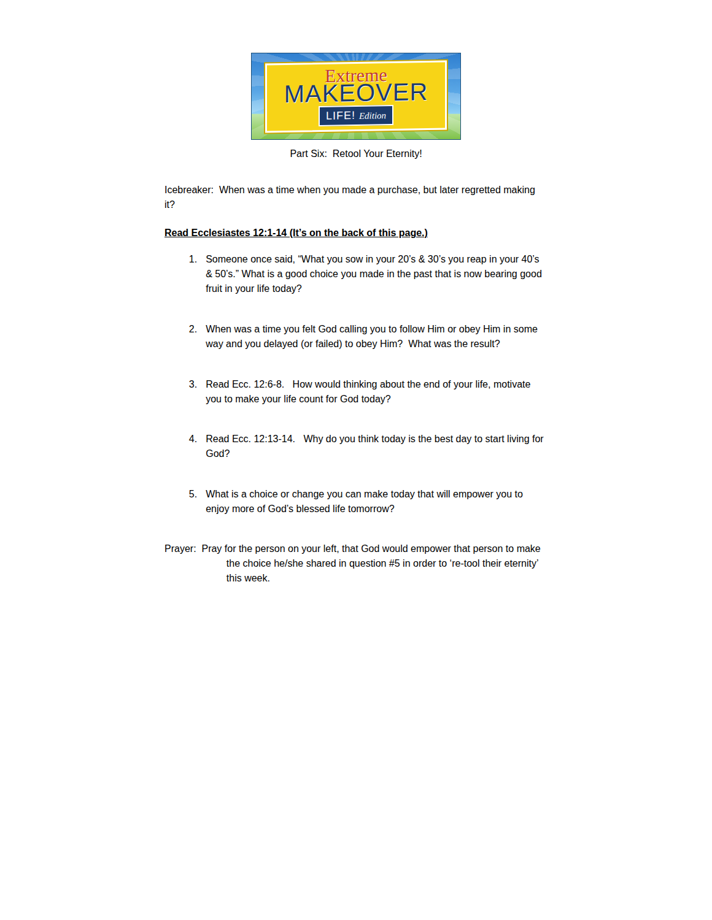Extreme
MAKEOVER
LIFE! Edition
Part Six: Retool Your Eternity!
Icebreaker: When was a time when you made a purchase, but later regretted making it?
Read Ecclesiastes 12:1-14 (It’s on the back of this page.)
Someone once said, “What you sow in your 20’s & 30’s you reap in your 40’s & 50’s.” What is a good choice you made in the past that is now bearing good fruit in your life today?
When was a time you felt God calling you to follow Him or obey Him in some way and you delayed (or failed) to obey Him? What was the result?
Read Ecc. 12:6-8. How would thinking about the end of your life, motivate you to make your life count for God today?
Read Ecc. 12:13-14. Why do you think today is the best day to start living for God?
What is a choice or change you can make today that will empower you to enjoy more of God’s blessed life tomorrow?
Prayer: Pray for the person on your left, that God would empower that person to make the choice he/she shared in question #5 in order to ‘re-tool their eternity’ this week.